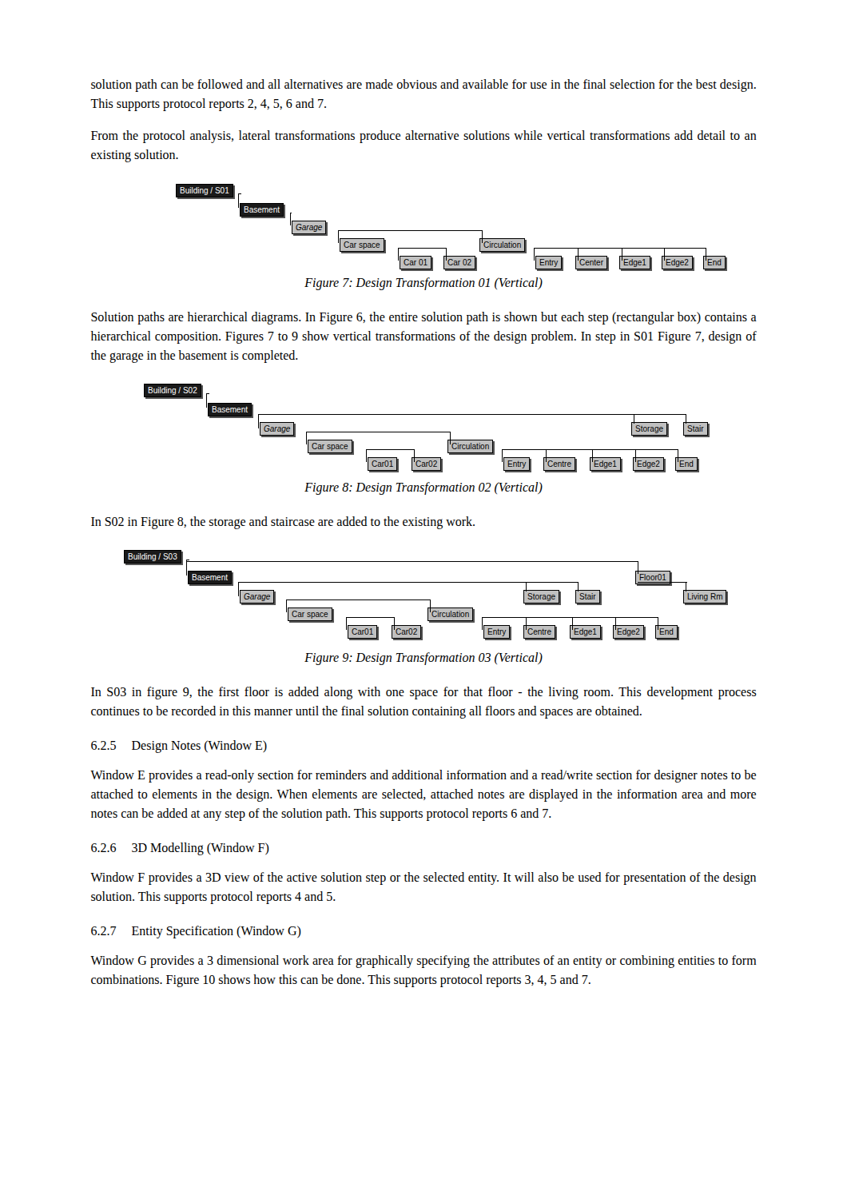solution path can be followed and all alternatives are made obvious and available for use in the final selection for the best design. This supports protocol reports 2, 4, 5, 6 and 7.
From the protocol analysis, lateral transformations produce alternative solutions while vertical transformations add detail to an existing solution.
Building / S01
Basement
Garage
Car space
Circulation
Car 01
Car 02
Entry
Center
Edge1
Edge2
End
Figure 7: Design Transformation 01 (Vertical)
Solution paths are hierarchical diagrams. In Figure 6, the entire solution path is shown but each step (rectangular box) contains a hierarchical composition. Figures 7 to 9 show vertical transformations of the design problem. In step in S01 Figure 7, design of the garage in the basement is completed.
Building / S02
Basement
Garage
Car space
Circulation
Storage
Stair
Car01
Car02
Entry
Centre
Edge1
Edge2
End
Figure 8: Design Transformation 02 (Vertical)
In S02 in Figure 8, the storage and staircase are added to the existing work.
Building / S03
Basement
Garage
Car space
Circulation
Storage
Stair
Floor01
Living Rm
Car01
Car02
Entry
Centre
Edge1
Edge2
End
Figure 9: Design Transformation 03 (Vertical)
In S03 in figure 9, the first floor is added along with one space for that floor - the living room. This development process continues to be recorded in this manner until the final solution containing all floors and spaces are obtained.
6.2.5 Design Notes (Window E)
Window E provides a read-only section for reminders and additional information and a read/write section for designer notes to be attached to elements in the design. When elements are selected, attached notes are displayed in the information area and more notes can be added at any step of the solution path. This supports protocol reports 6 and 7.
6.2.63D Modelling (Window F)
Window F provides a 3D view of the active solution step or the selected entity. It will also be used for presentation of the design solution. This supports protocol reports 4 and 5.
6.2.7 Entity Specification (Window G)
Window G provides a 3 dimensional work area for graphically specifying the attributes of an entity or combining entities to form combinations. Figure 10 shows how this can be done. This supports protocol reports 3, 4, 5 and 7.